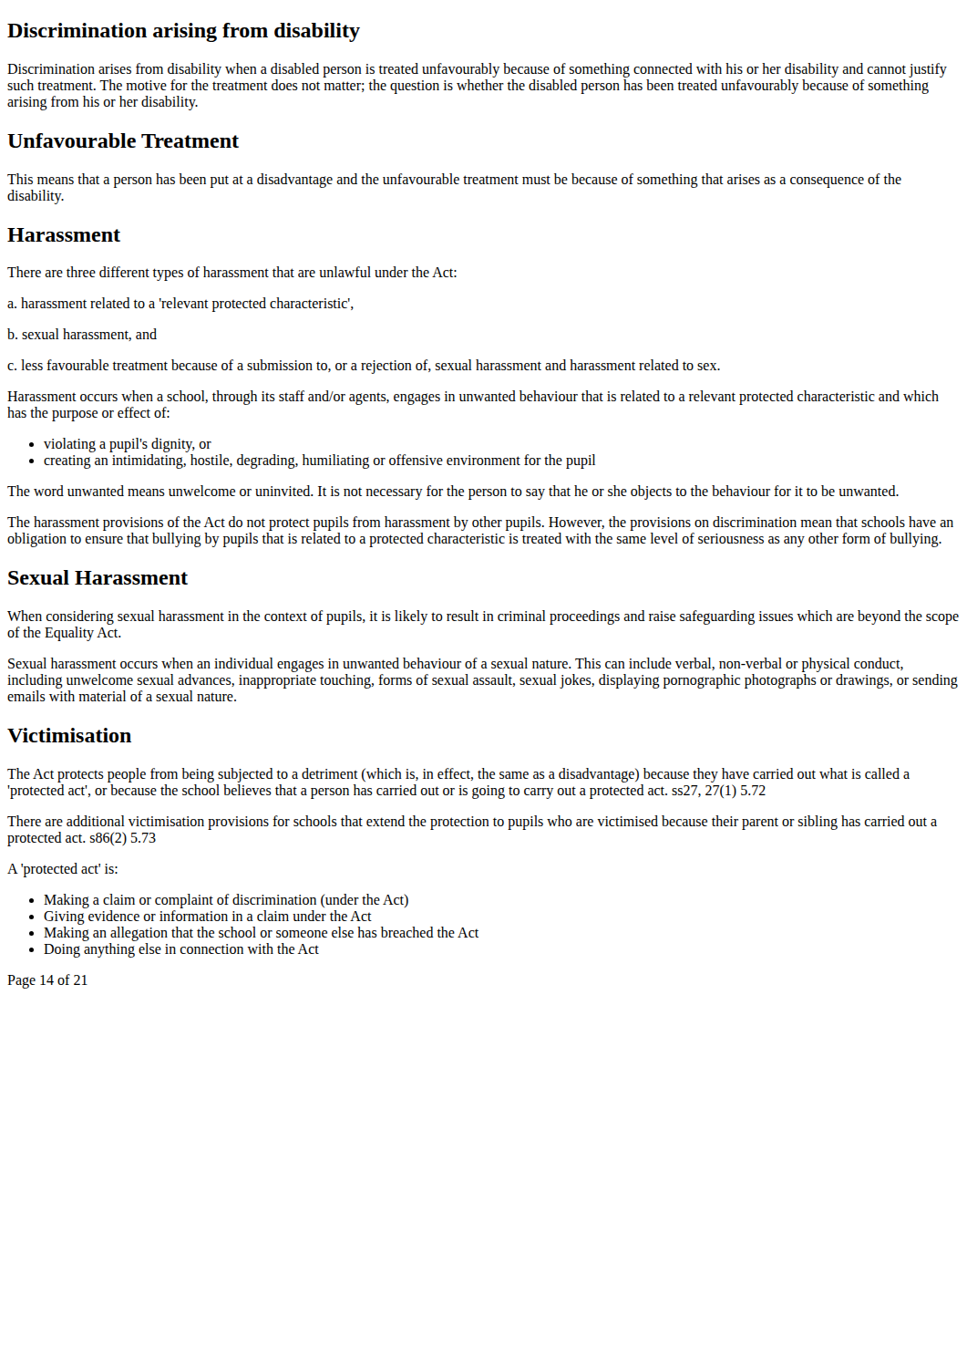Discrimination arising from disability
Discrimination arises from disability when a disabled person is treated unfavourably because of something connected with his or her disability and cannot justify such treatment. The motive for the treatment does not matter; the question is whether the disabled person has been treated unfavourably because of something arising from his or her disability.
Unfavourable Treatment
This means that a person has been put at a disadvantage and the unfavourable treatment must be because of something that arises as a consequence of the disability.
Harassment
There are three different types of harassment that are unlawful under the Act:
a. harassment related to a 'relevant protected characteristic',
b. sexual harassment, and
c. less favourable treatment because of a submission to, or a rejection of, sexual harassment and harassment related to sex.
Harassment occurs when a school, through its staff and/or agents, engages in unwanted behaviour that is related to a relevant protected characteristic and which has the purpose or effect of:
violating a pupil's dignity, or
creating an intimidating, hostile, degrading, humiliating or offensive environment for the pupil
The word unwanted means unwelcome or uninvited. It is not necessary for the person to say that he or she objects to the behaviour for it to be unwanted.
The harassment provisions of the Act do not protect pupils from harassment by other pupils. However, the provisions on discrimination mean that schools have an obligation to ensure that bullying by pupils that is related to a protected characteristic is treated with the same level of seriousness as any other form of bullying.
Sexual Harassment
When considering sexual harassment in the context of pupils, it is likely to result in criminal proceedings and raise safeguarding issues which are beyond the scope of the Equality Act.
Sexual harassment occurs when an individual engages in unwanted behaviour of a sexual nature. This can include verbal, non-verbal or physical conduct, including unwelcome sexual advances, inappropriate touching, forms of sexual assault, sexual jokes, displaying pornographic photographs or drawings, or sending emails with material of a sexual nature.
Victimisation
The Act protects people from being subjected to a detriment (which is, in effect, the same as a disadvantage) because they have carried out what is called a 'protected act', or because the school believes that a person has carried out or is going to carry out a protected act. ss27, 27(1) 5.72
There are additional victimisation provisions for schools that extend the protection to pupils who are victimised because their parent or sibling has carried out a protected act. s86(2) 5.73
A 'protected act' is:
Making a claim or complaint of discrimination (under the Act)
Giving evidence or information in a claim under the Act
Making an allegation that the school or someone else has breached the Act
Doing anything else in connection with the Act
Page 14 of 21